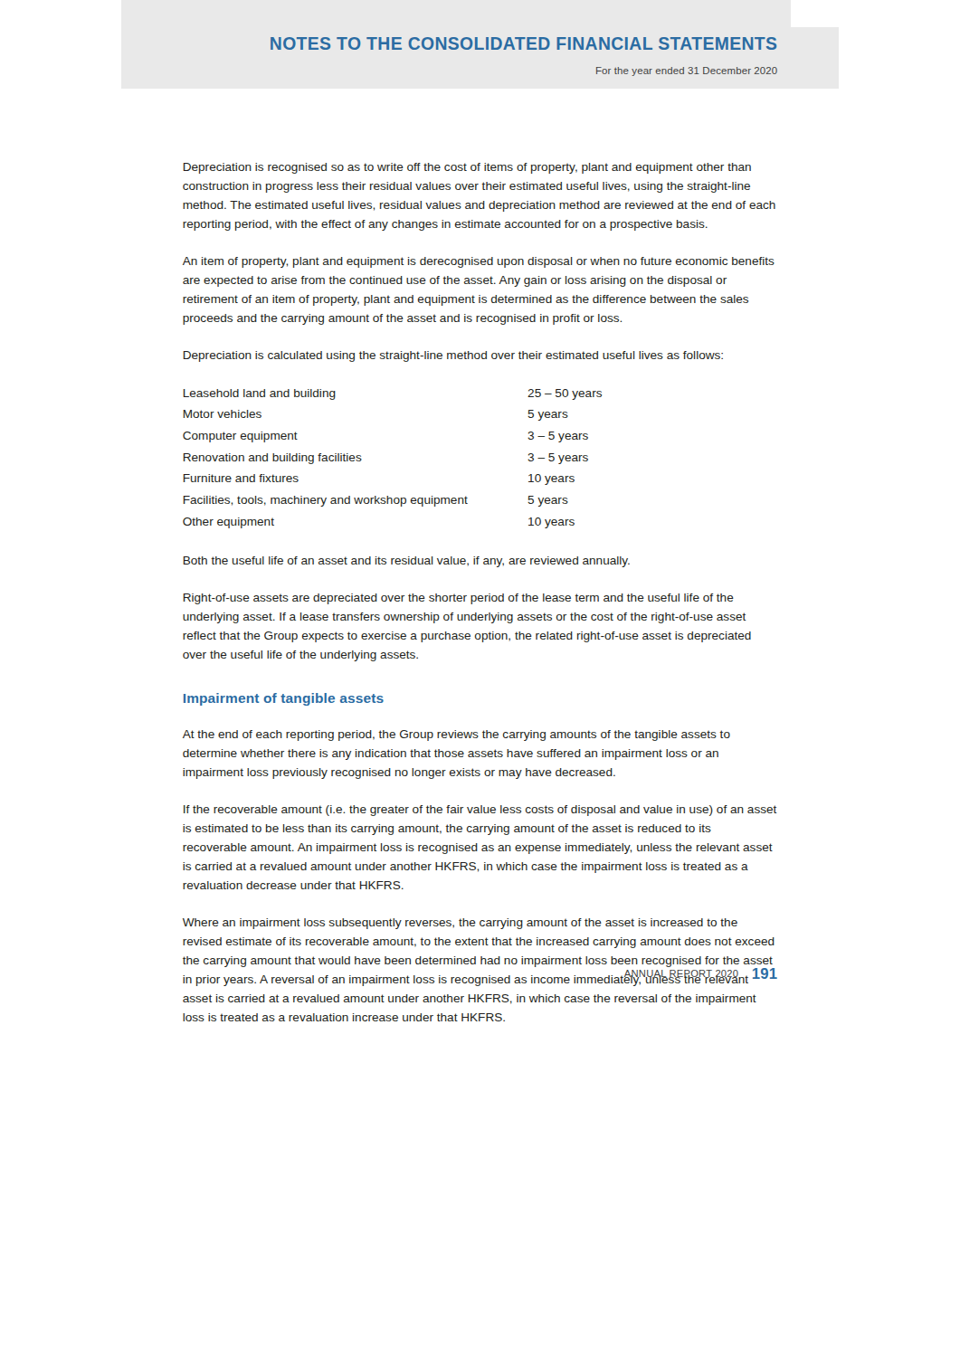Notes to the Consolidated Financial Statements
For the year ended 31 December 2020
Depreciation is recognised so as to write off the cost of items of property, plant and equipment other than construction in progress less their residual values over their estimated useful lives, using the straight-line method. The estimated useful lives, residual values and depreciation method are reviewed at the end of each reporting period, with the effect of any changes in estimate accounted for on a prospective basis.
An item of property, plant and equipment is derecognised upon disposal or when no future economic benefits are expected to arise from the continued use of the asset. Any gain or loss arising on the disposal or retirement of an item of property, plant and equipment is determined as the difference between the sales proceeds and the carrying amount of the asset and is recognised in profit or loss.
Depreciation is calculated using the straight-line method over their estimated useful lives as follows:
| Leasehold land and building | 25 – 50 years |
| Motor vehicles | 5 years |
| Computer equipment | 3 – 5 years |
| Renovation and building facilities | 3 – 5 years |
| Furniture and fixtures | 10 years |
| Facilities, tools, machinery and workshop equipment | 5 years |
| Other equipment | 10 years |
Both the useful life of an asset and its residual value, if any, are reviewed annually.
Right-of-use assets are depreciated over the shorter period of the lease term and the useful life of the underlying asset. If a lease transfers ownership of underlying assets or the cost of the right-of-use asset reflect that the Group expects to exercise a purchase option, the related right-of-use asset is depreciated over the useful life of the underlying assets.
Impairment of tangible assets
At the end of each reporting period, the Group reviews the carrying amounts of the tangible assets to determine whether there is any indication that those assets have suffered an impairment loss or an impairment loss previously recognised no longer exists or may have decreased.
If the recoverable amount (i.e. the greater of the fair value less costs of disposal and value in use) of an asset is estimated to be less than its carrying amount, the carrying amount of the asset is reduced to its recoverable amount. An impairment loss is recognised as an expense immediately, unless the relevant asset is carried at a revalued amount under another HKFRS, in which case the impairment loss is treated as a revaluation decrease under that HKFRS.
Where an impairment loss subsequently reverses, the carrying amount of the asset is increased to the revised estimate of its recoverable amount, to the extent that the increased carrying amount does not exceed the carrying amount that would have been determined had no impairment loss been recognised for the asset in prior years. A reversal of an impairment loss is recognised as income immediately, unless the relevant asset is carried at a revalued amount under another HKFRS, in which case the reversal of the impairment loss is treated as a revaluation increase under that HKFRS.
ANNUAL REPORT 2020 191